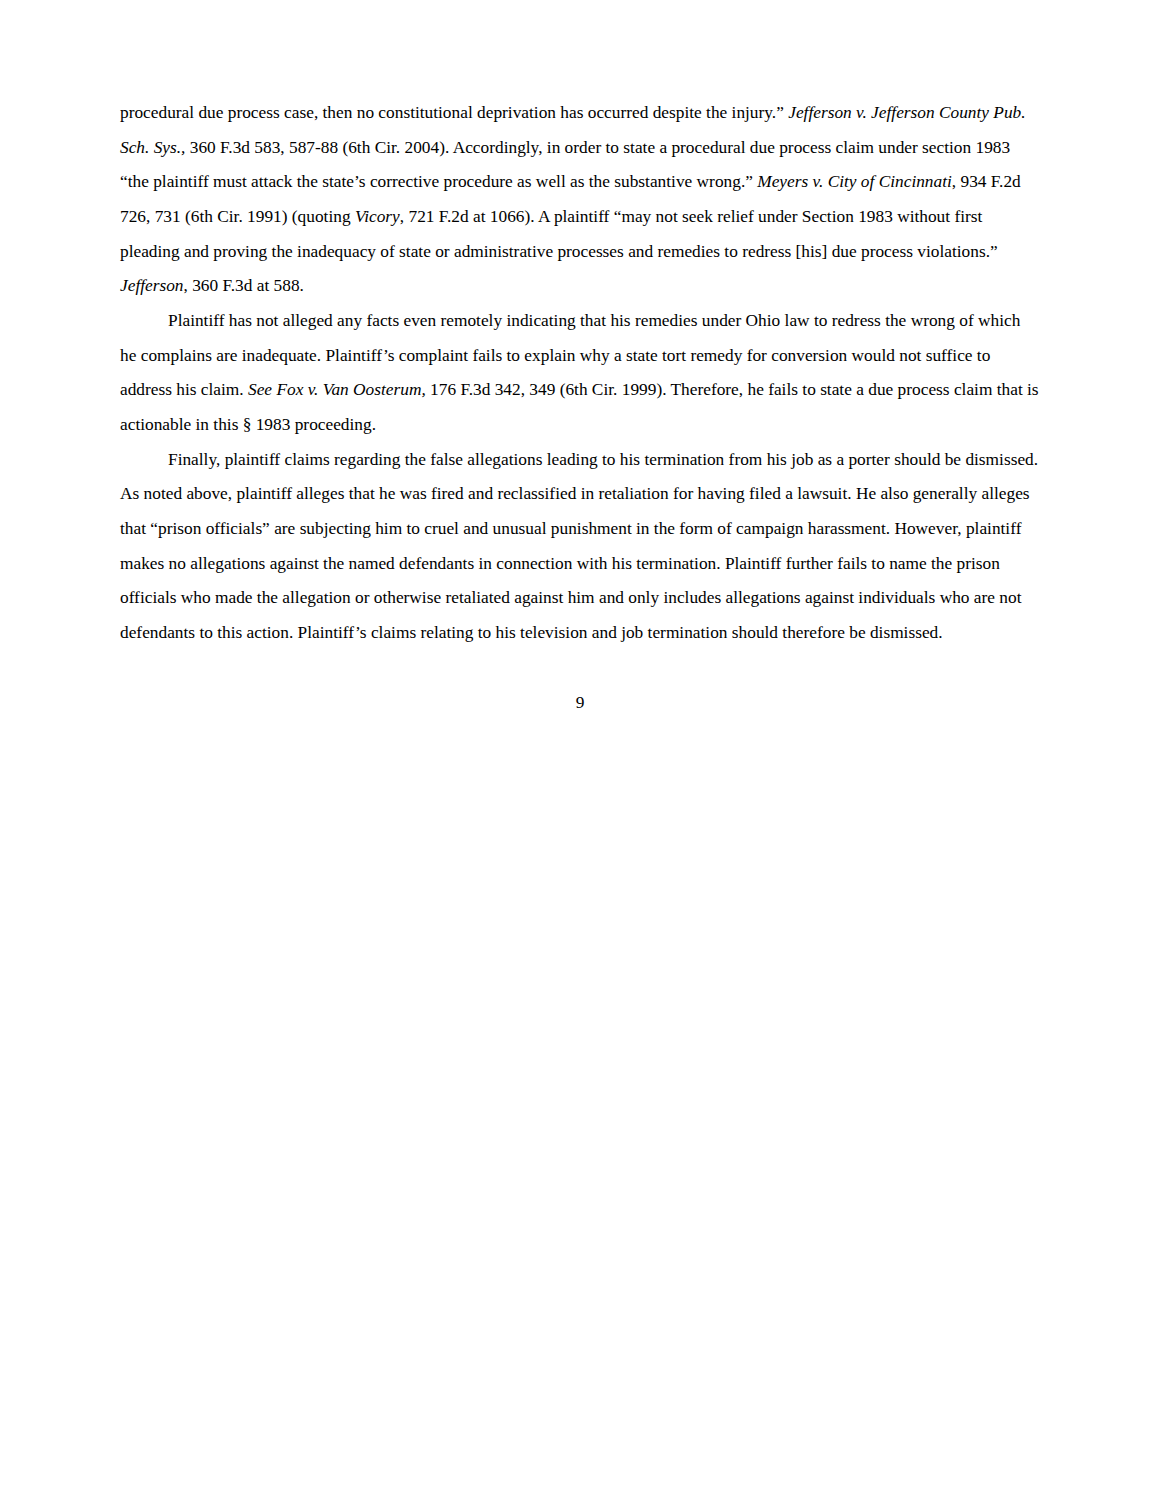procedural due process case, then no constitutional deprivation has occurred despite the injury.” Jefferson v. Jefferson County Pub. Sch. Sys., 360 F.3d 583, 587-88 (6th Cir. 2004). Accordingly, in order to state a procedural due process claim under section 1983 “the plaintiff must attack the state’s corrective procedure as well as the substantive wrong.” Meyers v. City of Cincinnati, 934 F.2d 726, 731 (6th Cir. 1991) (quoting Vicory, 721 F.2d at 1066). A plaintiff “may not seek relief under Section 1983 without first pleading and proving the inadequacy of state or administrative processes and remedies to redress [his] due process violations.” Jefferson, 360 F.3d at 588.
Plaintiff has not alleged any facts even remotely indicating that his remedies under Ohio law to redress the wrong of which he complains are inadequate. Plaintiff’s complaint fails to explain why a state tort remedy for conversion would not suffice to address his claim. See Fox v. Van Oosterum, 176 F.3d 342, 349 (6th Cir. 1999). Therefore, he fails to state a due process claim that is actionable in this § 1983 proceeding.
Finally, plaintiff claims regarding the false allegations leading to his termination from his job as a porter should be dismissed. As noted above, plaintiff alleges that he was fired and reclassified in retaliation for having filed a lawsuit. He also generally alleges that “prison officials” are subjecting him to cruel and unusual punishment in the form of campaign harassment. However, plaintiff makes no allegations against the named defendants in connection with his termination. Plaintiff further fails to name the prison officials who made the allegation or otherwise retaliated against him and only includes allegations against individuals who are not defendants to this action. Plaintiff’s claims relating to his television and job termination should therefore be dismissed.
9